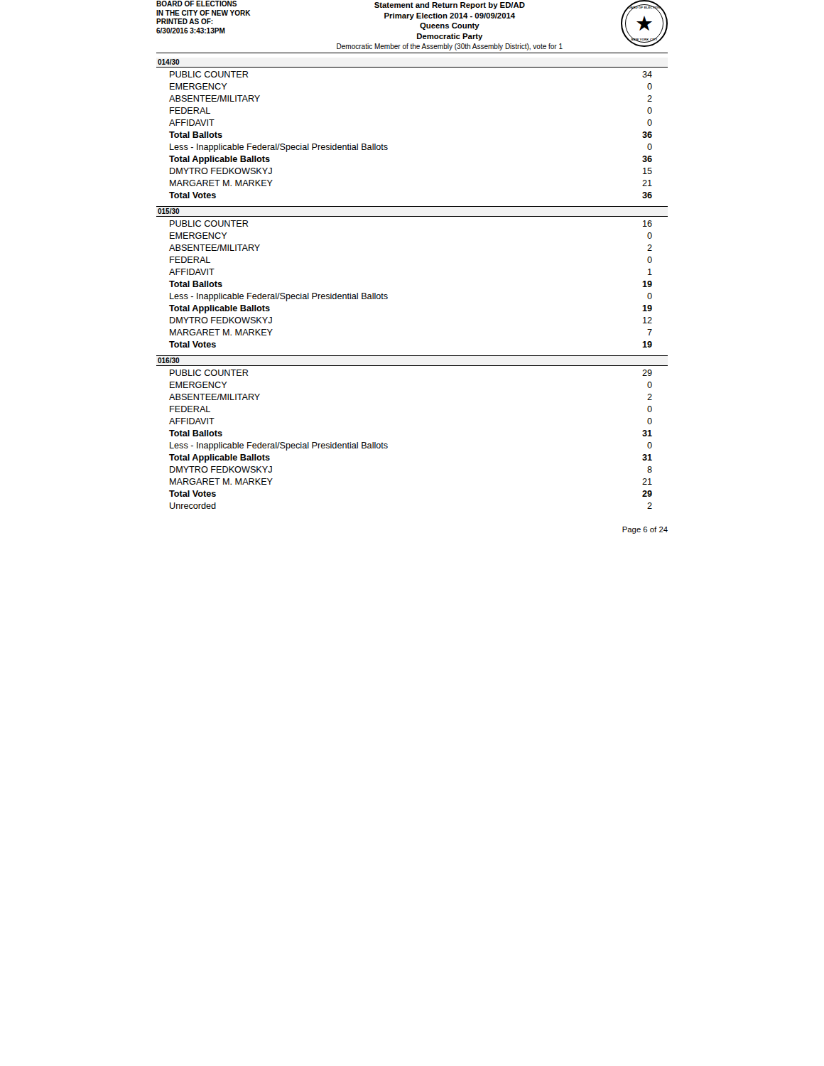BOARD OF ELECTIONS
IN THE CITY OF NEW YORK
PRINTED AS OF:
6/30/2016 3:43:13PM
Statement and Return Report by ED/AD
Primary Election 2014 - 09/09/2014
Queens County
Democratic Party
Democratic Member of the Assembly (30th Assembly District), vote for 1
BOARD OF ELECTIONS ★ NEW YORK CITY
014/30
| PUBLIC COUNTER | 34 |
| EMERGENCY | 0 |
| ABSENTEE/MILITARY | 2 |
| FEDERAL | 0 |
| AFFIDAVIT | 0 |
| Total Ballots | 36 |
| Less - Inapplicable Federal/Special Presidential Ballots | 0 |
| Total Applicable Ballots | 36 |
| DMYTRO FEDKOWSKYJ | 15 |
| MARGARET M. MARKEY | 21 |
| Total Votes | 36 |
015/30
| PUBLIC COUNTER | 16 |
| EMERGENCY | 0 |
| ABSENTEE/MILITARY | 2 |
| FEDERAL | 0 |
| AFFIDAVIT | 1 |
| Total Ballots | 19 |
| Less - Inapplicable Federal/Special Presidential Ballots | 0 |
| Total Applicable Ballots | 19 |
| DMYTRO FEDKOWSKYJ | 12 |
| MARGARET M. MARKEY | 7 |
| Total Votes | 19 |
016/30
| PUBLIC COUNTER | 29 |
| EMERGENCY | 0 |
| ABSENTEE/MILITARY | 2 |
| FEDERAL | 0 |
| AFFIDAVIT | 0 |
| Total Ballots | 31 |
| Less - Inapplicable Federal/Special Presidential Ballots | 0 |
| Total Applicable Ballots | 31 |
| DMYTRO FEDKOWSKYJ | 8 |
| MARGARET M. MARKEY | 21 |
| Total Votes | 29 |
| Unrecorded | 2 |
Page 6 of 24